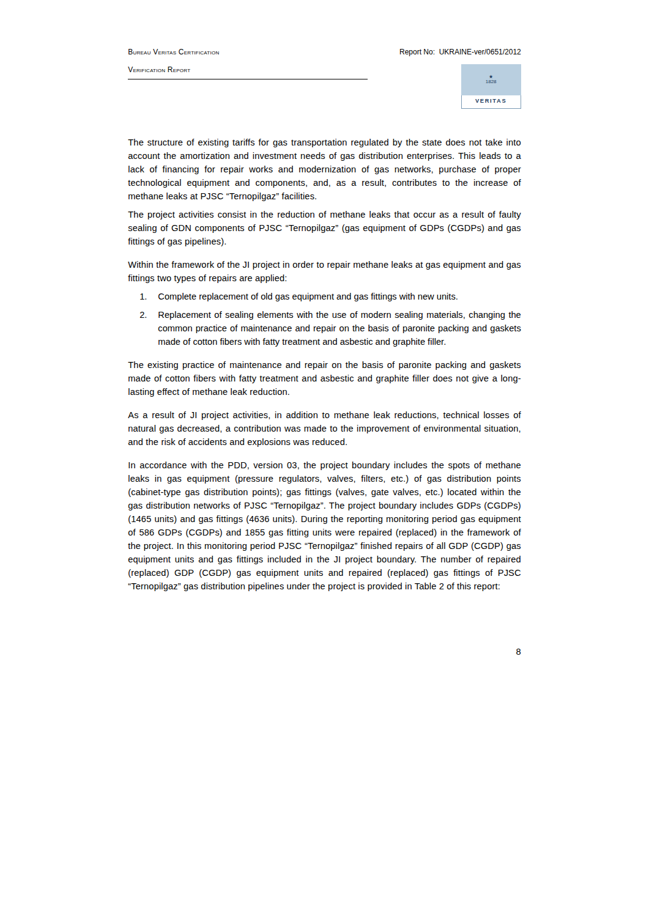Bureau Veritas Certification
Report No: UKRAINE-ver/0651/2012
Verification Report
★ 1828
VERITAS
The structure of existing tariffs for gas transportation regulated by the state does not take into account the amortization and investment needs of gas distribution enterprises. This leads to a lack of financing for repair works and modernization of gas networks, purchase of proper technological equipment and components, and, as a result, contributes to the increase of methane leaks at PJSC “Ternopilgaz” facilities.
The project activities consist in the reduction of methane leaks that occur as a result of faulty sealing of GDN components of PJSC “Ternopilgaz” (gas equipment of GDPs (CGDPs) and gas fittings of gas pipelines).
Within the framework of the JI project in order to repair methane leaks at gas equipment and gas fittings two types of repairs are applied:
1. Complete replacement of old gas equipment and gas fittings with new units.
2. Replacement of sealing elements with the use of modern sealing materials, changing the common practice of maintenance and repair on the basis of paronite packing and gaskets made of cotton fibers with fatty treatment and asbestic and graphite filler.
The existing practice of maintenance and repair on the basis of paronite packing and gaskets made of cotton fibers with fatty treatment and asbestic and graphite filler does not give a long-lasting effect of methane leak reduction.
As a result of JI project activities, in addition to methane leak reductions, technical losses of natural gas decreased, a contribution was made to the improvement of environmental situation, and the risk of accidents and explosions was reduced.
In accordance with the PDD, version 03, the project boundary includes the spots of methane leaks in gas equipment (pressure regulators, valves, filters, etc.) of gas distribution points (cabinet-type gas distribution points); gas fittings (valves, gate valves, etc.) located within the gas distribution networks of PJSC “Ternopilgaz”. The project boundary includes GDPs (CGDPs) (1465 units) and gas fittings (4636 units). During the reporting monitoring period gas equipment of 586 GDPs (CGDPs) and 1855 gas fitting units were repaired (replaced) in the framework of the project. In this monitoring period PJSC “Ternopilgaz” finished repairs of all GDP (CGDP) gas equipment units and gas fittings included in the JI project boundary. The number of repaired (replaced) GDP (CGDP) gas equipment units and repaired (replaced) gas fittings of PJSC “Ternopilgaz” gas distribution pipelines under the project is provided in Table 2 of this report:
8